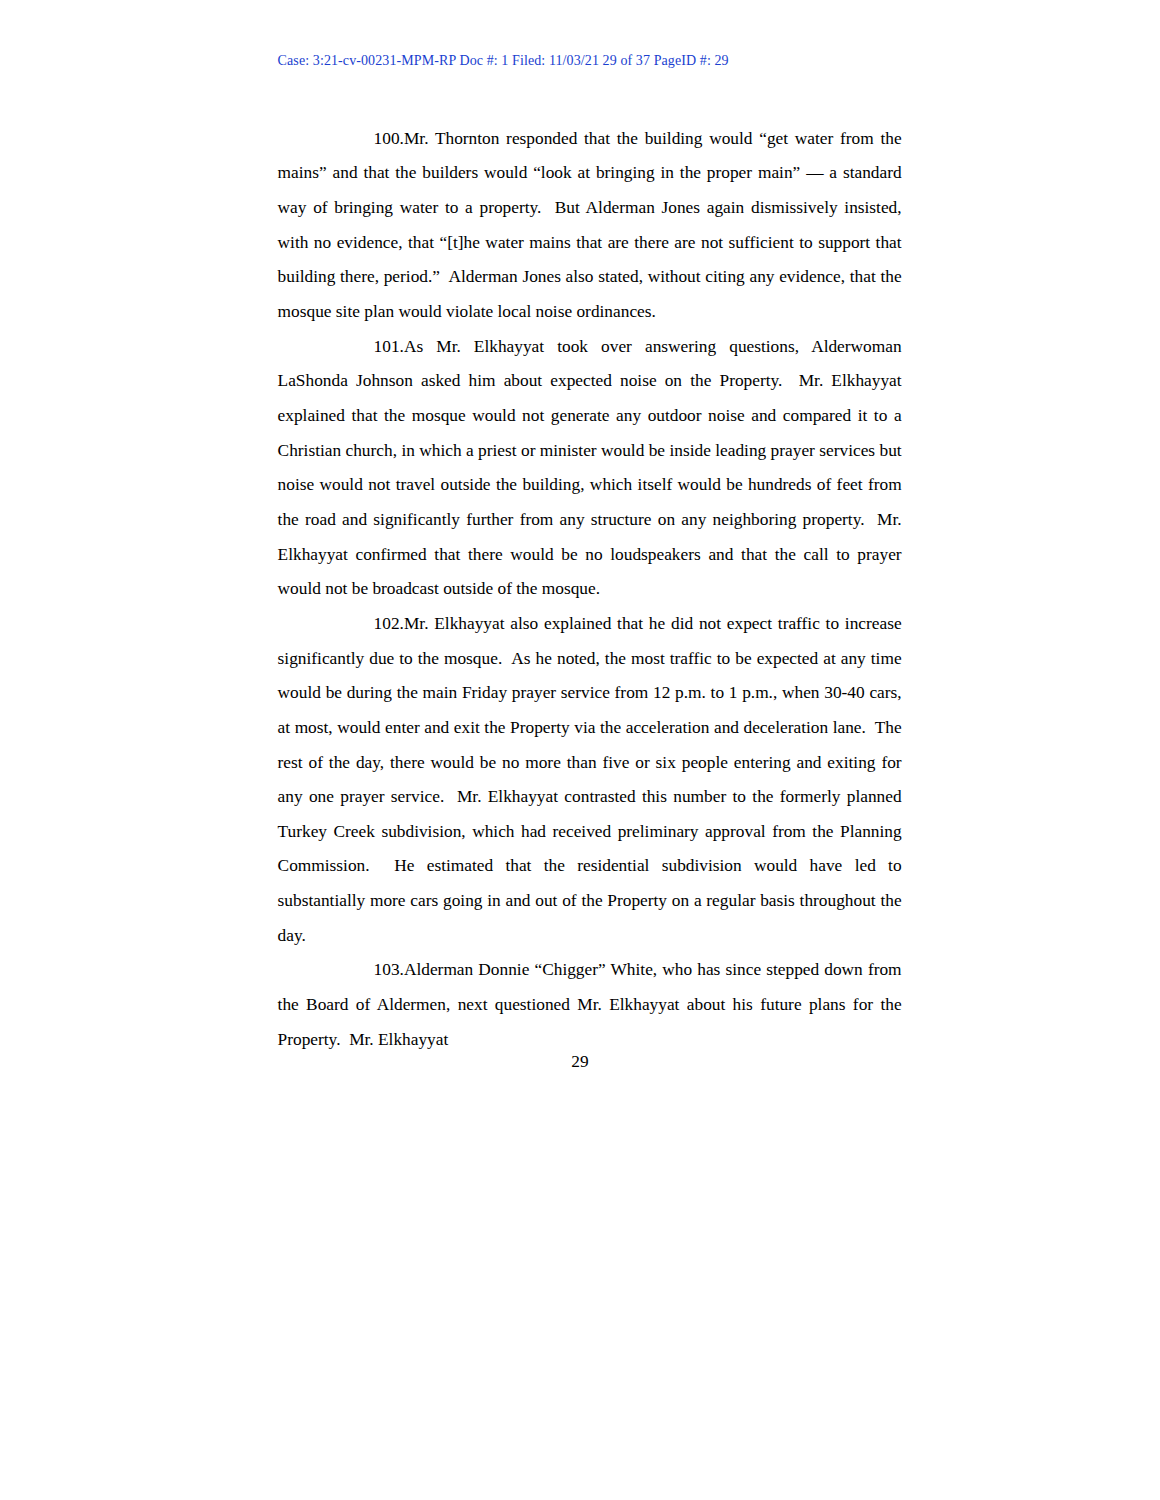Case: 3:21-cv-00231-MPM-RP Doc #: 1 Filed: 11/03/21 29 of 37 PageID #: 29
100. Mr. Thornton responded that the building would “get water from the mains” and that the builders would “look at bringing in the proper main” — a standard way of bringing water to a property. But Alderman Jones again dismissively insisted, with no evidence, that “[t]he water mains that are there are not sufficient to support that building there, period.” Alderman Jones also stated, without citing any evidence, that the mosque site plan would violate local noise ordinances.
101. As Mr. Elkhayyat took over answering questions, Alderwoman LaShonda Johnson asked him about expected noise on the Property. Mr. Elkhayyat explained that the mosque would not generate any outdoor noise and compared it to a Christian church, in which a priest or minister would be inside leading prayer services but noise would not travel outside the building, which itself would be hundreds of feet from the road and significantly further from any structure on any neighboring property. Mr. Elkhayyat confirmed that there would be no loudspeakers and that the call to prayer would not be broadcast outside of the mosque.
102. Mr. Elkhayyat also explained that he did not expect traffic to increase significantly due to the mosque. As he noted, the most traffic to be expected at any time would be during the main Friday prayer service from 12 p.m. to 1 p.m., when 30-40 cars, at most, would enter and exit the Property via the acceleration and deceleration lane. The rest of the day, there would be no more than five or six people entering and exiting for any one prayer service. Mr. Elkhayyat contrasted this number to the formerly planned Turkey Creek subdivision, which had received preliminary approval from the Planning Commission. He estimated that the residential subdivision would have led to substantially more cars going in and out of the Property on a regular basis throughout the day.
103. Alderman Donnie “Chigger” White, who has since stepped down from the Board of Aldermen, next questioned Mr. Elkhayyat about his future plans for the Property. Mr. Elkhayyat
29